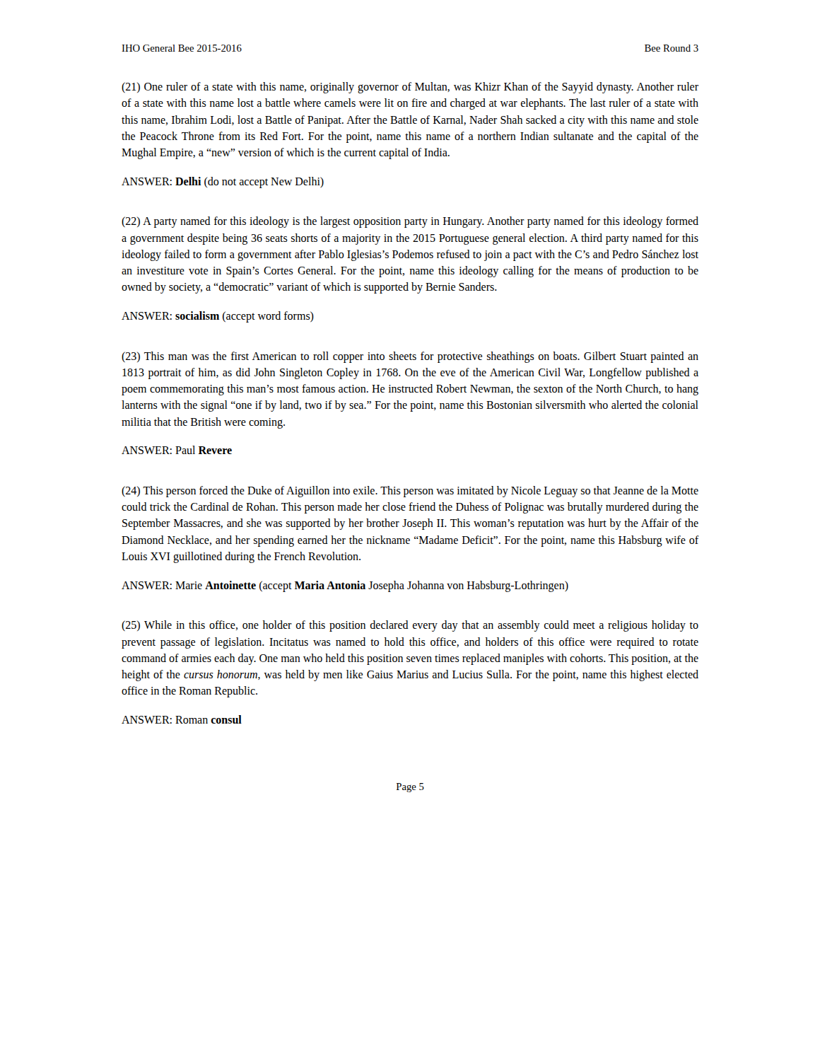IHO General Bee 2015-2016 Bee Round 3
(21) One ruler of a state with this name, originally governor of Multan, was Khizr Khan of the Sayyid dynasty. Another ruler of a state with this name lost a battle where camels were lit on fire and charged at war elephants. The last ruler of a state with this name, Ibrahim Lodi, lost a Battle of Panipat. After the Battle of Karnal, Nader Shah sacked a city with this name and stole the Peacock Throne from its Red Fort. For the point, name this name of a northern Indian sultanate and the capital of the Mughal Empire, a “new” version of which is the current capital of India.
ANSWER: Delhi (do not accept New Delhi)
(22) A party named for this ideology is the largest opposition party in Hungary. Another party named for this ideology formed a government despite being 36 seats shorts of a majority in the 2015 Portuguese general election. A third party named for this ideology failed to form a government after Pablo Iglesias’s Podemos refused to join a pact with the C’s and Pedro Sánchez lost an investiture vote in Spain’s Cortes General. For the point, name this ideology calling for the means of production to be owned by society, a “democratic” variant of which is supported by Bernie Sanders.
ANSWER: socialism (accept word forms)
(23) This man was the first American to roll copper into sheets for protective sheathings on boats. Gilbert Stuart painted an 1813 portrait of him, as did John Singleton Copley in 1768. On the eve of the American Civil War, Longfellow published a poem commemorating this man’s most famous action. He instructed Robert Newman, the sexton of the North Church, to hang lanterns with the signal “one if by land, two if by sea.” For the point, name this Bostonian silversmith who alerted the colonial militia that the British were coming.
ANSWER: Paul Revere
(24) This person forced the Duke of Aiguillon into exile. This person was imitated by Nicole Leguay so that Jeanne de la Motte could trick the Cardinal de Rohan. This person made her close friend the Duhess of Polignac was brutally murdered during the September Massacres, and she was supported by her brother Joseph II. This woman’s reputation was hurt by the Affair of the Diamond Necklace, and her spending earned her the nickname “Madame Deficit”. For the point, name this Habsburg wife of Louis XVI guillotined during the French Revolution.
ANSWER: Marie Antoinette (accept Maria Antonia Josepha Johanna von Habsburg-Lothringen)
(25) While in this office, one holder of this position declared every day that an assembly could meet a religious holiday to prevent passage of legislation. Incitatus was named to hold this office, and holders of this office were required to rotate command of armies each day. One man who held this position seven times replaced maniples with cohorts. This position, at the height of the cursus honorum, was held by men like Gaius Marius and Lucius Sulla. For the point, name this highest elected office in the Roman Republic.
ANSWER: Roman consul
Page 5